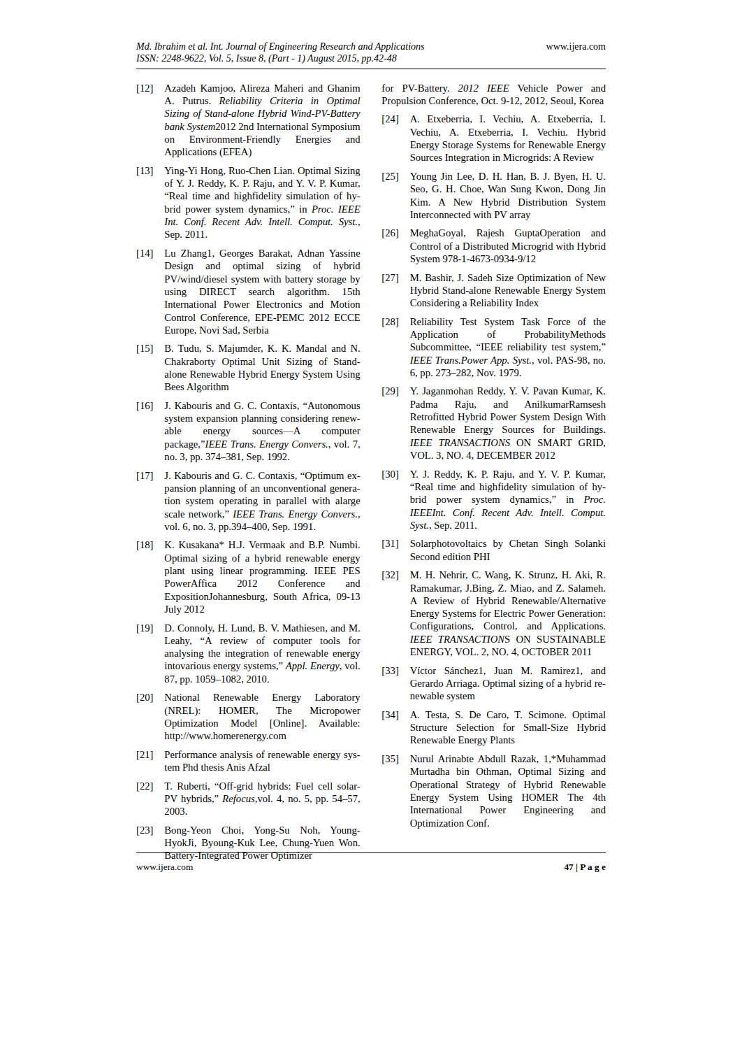Md. Ibrahim et al. Int. Journal of Engineering Research and Applications
ISSN: 2248-9622, Vol. 5, Issue 8, (Part - 1) August 2015, pp.42-48
www.ijera.com
[12] Azadeh Kamjoo, Alireza Maheri and Ghanim A. Putrus. Reliability Criteria in Optimal Sizing of Stand-alone Hybrid Wind-PV-Battery bank System2012 2nd International Symposium on Environment-Friendly Energies and Applications (EFEA)
[13] Ying-Yi Hong, Ruo-Chen Lian. Optimal Sizing of Y. J. Reddy, K. P. Raju, and Y. V. P. Kumar, “Real time and highfidelity simulation of hybrid power system dynamics,” in Proc. IEEE Int. Conf. Recent Adv. Intell. Comput. Syst., Sep. 2011.
[14] Lu Zhang1, Georges Barakat, Adnan Yassine Design and optimal sizing of hybrid PV/wind/diesel system with battery storage by using DIRECT search algorithm. 15th International Power Electronics and Motion Control Conference, EPE-PEMC 2012 ECCE Europe, Novi Sad, Serbia
[15] B. Tudu, S. Majumder, K. K. Mandal and N. Chakraborty Optimal Unit Sizing of Stand-alone Renewable Hybrid Energy System Using Bees Algorithm
[16] J. Kabouris and G. C. Contaxis, “Autonomous system expansion planning considering renewable energy sources—A computer package,”IEEE Trans. Energy Convers., vol. 7, no. 3, pp. 374–381, Sep. 1992.
[17] J. Kabouris and G. C. Contaxis, “Optimum expansion planning of an unconventional generation system operating in parallel with alarge scale network,” IEEE Trans. Energy Convers., vol. 6, no. 3, pp.394–400, Sep. 1991.
[18] K. Kusakana* H.J. Vermaak and B.P. Numbi. Optimal sizing of a hybrid renewable energy plant using linear programming. IEEE PES PowerAffica 2012 Conference and ExpositionJohannesburg, South Africa, 09-13 July 2012
[19] D. Connoly, H. Lund, B. V. Mathiesen, and M. Leahy, “A review of computer tools for analysing the integration of renewable energy intovarious energy systems,” Appl. Energy, vol. 87, pp. 1059–1082, 2010.
[20] National Renewable Energy Laboratory (NREL): HOMER, The Micropower Optimization Model [Online]. Available: http://www.homerenergy.com
[21] Performance analysis of renewable energy system Phd thesis Anis Afzal
[22] T. Ruberti, “Off-grid hybrids: Fuel cell solar-PV hybrids,” Refocus,vol. 4, no. 5, pp. 54–57, 2003.
[23] Bong-Yeon Choi, Yong-Su Noh, Young-HyokJi, Byoung-Kuk Lee, Chung-Yuen Won. Battery-Integrated Power Optimizer
for PV-Battery. 2012 IEEE Vehicle Power and Propulsion Conference, Oct. 9-12, 2012, Seoul, Korea
[24] A. Etxeberria, I. Vechiu, A. Etxeberria, I. Vechiu, A. Etxeberria, I. Vechiu. Hybrid Energy Storage Systems for Renewable Energy Sources Integration in Microgrids: A Review
[25] Young Jin Lee, D. H. Han, B. J. Byen, H. U. Seo, G. H. Choe, Wan Sung Kwon, Dong Jin Kim. A New Hybrid Distribution System Interconnected with PV array
[26] MeghaGoyal, Rajesh GuptaOperation and Control of a Distributed Microgrid with Hybrid System 978-1-4673-0934-9/12
[27] M. Bashir, J. Sadeh Size Optimization of New Hybrid Stand-alone Renewable Energy System Considering a Reliability Index
[28] Reliability Test System Task Force of the Application of ProbabilityMethods Subcommittee, “IEEE reliability test system,” IEEE Trans.Power App. Syst., vol. PAS-98, no. 6, pp. 273–282, Nov. 1979.
[29] Y. Jaganmohan Reddy, Y. V. Pavan Kumar, K. Padma Raju, and AnilkumarRamsesh Retrofitted Hybrid Power System Design With Renewable Energy Sources for Buildings. IEEE TRANSACTIONS ON SMART GRID, VOL. 3, NO. 4, DECEMBER 2012
[30] Y. J. Reddy, K. P. Raju, and Y. V. P. Kumar, “Real time and highfidelity simulation of hybrid power system dynamics,” in Proc. IEEEInt. Conf. Recent Adv. Intell. Comput. Syst., Sep. 2011.
[31] Solarphotovoltaics by Chetan Singh Solanki Second edition PHI
[32] M. H. Nehrir, C. Wang, K. Strunz, H. Aki, R. Ramakumar, J.Bing, Z. Miao, and Z. Salameh. A Review of Hybrid Renewable/Alternative Energy Systems for Electric Power Generation: Configurations, Control, and Applications. IEEE TRANSACTIONS ON SUSTAINABLE ENERGY, VOL. 2, NO. 4, OCTOBER 2011
[33] Víctor Sánchez1, Juan M. Ramirez1, and Gerardo Arriaga. Optimal sizing of a hybrid renewable system
[34] A. Testa, S. De Caro, T. Scimone. Optimal Structure Selection for Small-Size Hybrid Renewable Energy Plants
[35] Nurul Arinabte Abdull Razak, 1,*Muhammad Murtadha bin Othman, Optimal Sizing and Operational Strategy of Hybrid Renewable Energy System Using HOMER The 4th International Power Engineering and Optimization Conf.
www.ijera.com
47 | P a g e